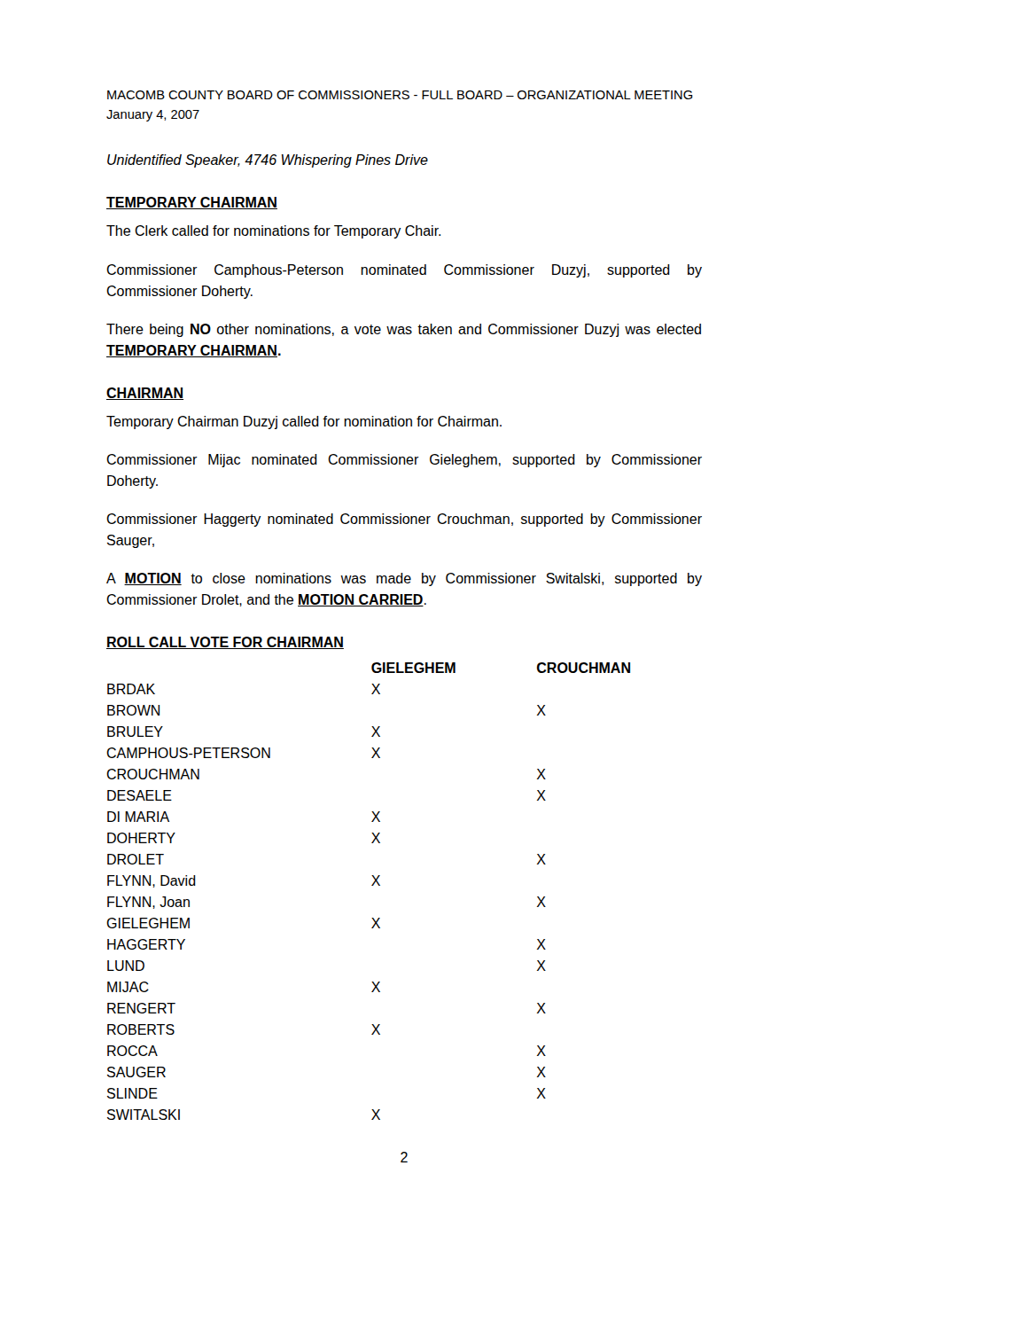MACOMB COUNTY BOARD OF COMMISSIONERS - FULL BOARD – ORGANIZATIONAL MEETING January 4, 2007
Unidentified Speaker, 4746 Whispering Pines Drive
Temporary Chairman
The Clerk called for nominations for Temporary Chair.
Commissioner Camphous-Peterson nominated Commissioner Duzyj, supported by Commissioner Doherty.
There being NO other nominations, a vote was taken and Commissioner Duzyj was elected TEMPORARY CHAIRMAN.
Chairman
Temporary Chairman Duzyj called for nomination for Chairman.
Commissioner Mijac nominated Commissioner Gieleghem, supported by Commissioner Doherty.
Commissioner Haggerty nominated Commissioner Crouchman, supported by Commissioner Sauger,
A MOTION to close nominations was made by Commissioner Switalski, supported by Commissioner Drolet, and the MOTION CARRIED.
Roll Call Vote for Chairman
| | GIELEGHEM | CROUCHMAN |
| --- | --- | --- |
| BRDAK | X | |
| BROWN | | X |
| BRULEY | X | |
| CAMPHOUS-PETERSON | X | |
| CROUCHMAN | | X |
| DESAELE | | X |
| DI MARIA | X | |
| DOHERTY | X | |
| DROLET | | X |
| FLYNN, David | X | |
| FLYNN, Joan | | X |
| GIELEGHEM | X | |
| HAGGERTY | | X |
| LUND | | X |
| MIJAC | X | |
| RENGERT | | X |
| ROBERTS | X | |
| ROCCA | | X |
| SAUGER | | X |
| SLINDE | | X |
| SWITALSKI | X | |
2